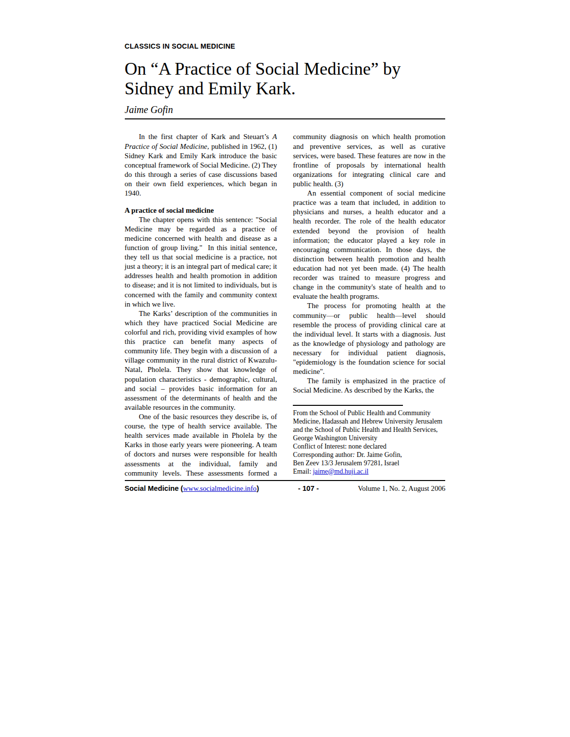CLASSICS IN SOCIAL MEDICINE
On “A Practice of Social Medicine” by Sidney and Emily Kark.
Jaime Gofin
In the first chapter of Kark and Steuart’s A Practice of Social Medicine, published in 1962, (1) Sidney Kark and Emily Kark introduce the basic conceptual framework of Social Medicine. (2) They do this through a series of case discussions based on their own field experiences, which began in 1940.
A practice of social medicine
The chapter opens with this sentence: "Social Medicine may be regarded as a practice of medicine concerned with health and disease as a function of group living." In this initial sentence, they tell us that social medicine is a practice, not just a theory; it is an integral part of medical care; it addresses health and health promotion in addition to disease; and it is not limited to individuals, but is concerned with the family and community context in which we live.
The Karks’ description of the communities in which they have practiced Social Medicine are colorful and rich, providing vivid examples of how this practice can benefit many aspects of community life. They begin with a discussion of a village community in the rural district of Kwazulu-Natal, Pholela. They show that knowledge of population characteristics - demographic, cultural, and social – provides basic information for an assessment of the determinants of health and the available resources in the community.
One of the basic resources they describe is, of course, the type of health service available. The health services made available in Pholela by the Karks in those early years were pioneering. A team of doctors and nurses were responsible for health assessments at the individual, family and community levels. These assessments formed a community diagnosis on which health promotion and preventive services, as well as curative services, were based. These features are now in the frontline of proposals by international health organizations for integrating clinical care and public health. (3)
An essential component of social medicine practice was a team that included, in addition to physicians and nurses, a health educator and a health recorder. The role of the health educator extended beyond the provision of health information; the educator played a key role in encouraging communication. In those days, the distinction between health promotion and health education had not yet been made. (4) The health recorder was trained to measure progress and change in the community's state of health and to evaluate the health programs.
The process for promoting health at the community—or public health—level should resemble the process of providing clinical care at the individual level. It starts with a diagnosis. Just as the knowledge of physiology and pathology are necessary for individual patient diagnosis, "epidemiology is the foundation science for social medicine".
The family is emphasized in the practice of Social Medicine. As described by the Karks, the
From the School of Public Health and Community Medicine, Hadassah and Hebrew University Jerusalem and the School of Public Health and Health Services, George Washington University
Conflict of Interest: none declared
Corresponding author: Dr. Jaime Gofin,
Ben Zeev 13/3 Jerusalem 97281, Israel
Email: jaime@md.huji.ac.il
Social Medicine (www.socialmedicine.info) - 107 - Volume 1, No. 2, August 2006